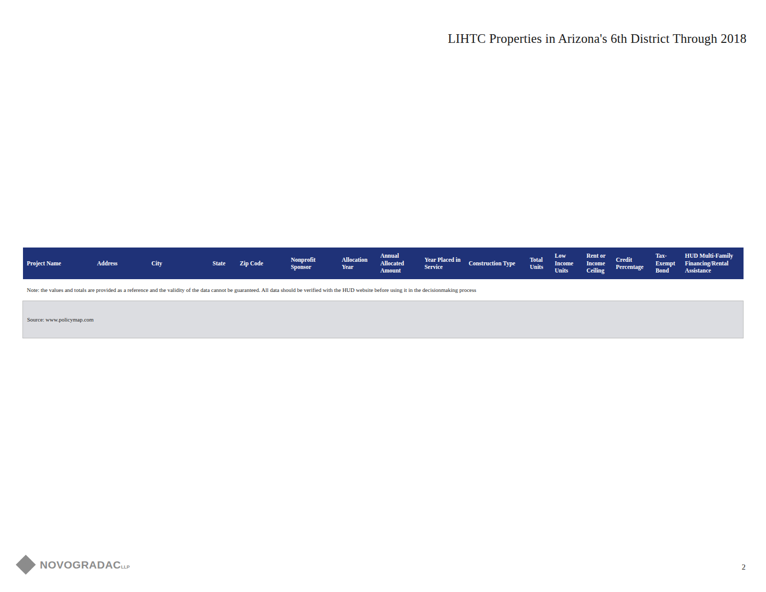LIHTC Properties in Arizona's 6th District Through 2018
| Project Name | Address | City | State | Zip Code | Nonprofit Sponsor | Allocation Year | Annual Allocated Amount | Year Placed in Service | Construction Type | Total Units | Low Income Units | Rent or Income Ceiling | Credit Percentage | Tax-Exempt Bond | HUD Multi-Family Financing/Rental Assistance |
| --- | --- | --- | --- | --- | --- | --- | --- | --- | --- | --- | --- | --- | --- | --- | --- |
| Note: the values and totals are provided as a reference and the validity of the data cannot be guaranteed. All data should be verified with the HUD website before using it in the decisionmaking process |
| Source: www.policymap.com |
NOVOGRADACLLP
2